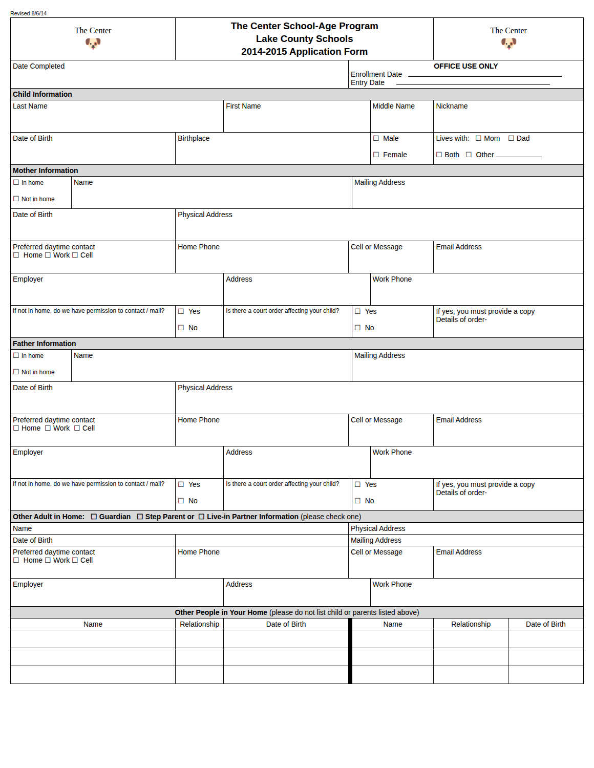Revised 8/6/14
| The Center 🐶 | The Center School-Age Program Lake County Schools 2014-2015 Application Form | The Center 🐶 |
| Date Completed | OFFICE USE ONLY Enrollment Date Entry Date |
| Child Information |
| Last Name | First Name | Middle Name | Nickname |
| Date of Birth | Birthplace | ☐ Male ☐ Female | Lives with: ☐ Mom ☐ Dad ☐ Both ☐ Other |
| Mother Information |
| ☐ In home ☐ Not in home | Name | Mailing Address |
| Date of Birth | Physical Address |
| Preferred daytime contact ☐ Home ☐ Work ☐ Cell | Home Phone | Cell or Message | Email Address |
| Employer | Address | Work Phone |
| If not in home, do we have permission to contact / mail? | ☐ Yes ☐ No | Is there a court order affecting your child? | ☐ Yes ☐ No | If yes, you must provide a copy Details of order- |
| Father Information |
| ☐ In home ☐ Not in home | Name | Mailing Address |
| Date of Birth | Physical Address |
| Preferred daytime contact ☐ Home ☐ Work ☐ Cell | Home Phone | Cell or Message | Email Address |
| Employer | Address | Work Phone |
| If not in home, do we have permission to contact / mail? | ☐ Yes ☐ No | Is there a court order affecting your child? | ☐ Yes ☐ No | If yes, you must provide a copy Details of order- |
| Other Adult in Home: ☐ Guardian ☐ Step Parent or ☐ Live-in Partner Information (please check one) |
| Name | Physical Address |
| Date of Birth | | Mailing Address |
| Preferred daytime contact ☐ Home ☐ Work ☐ Cell | Home Phone | Cell or Message | Email Address |
| Employer | Address | Work Phone |
| Other People in Your Home (please do not list child or parents listed above) |
| Name | Relationship | Date of Birth | | Name | Relationship | Date of Birth |